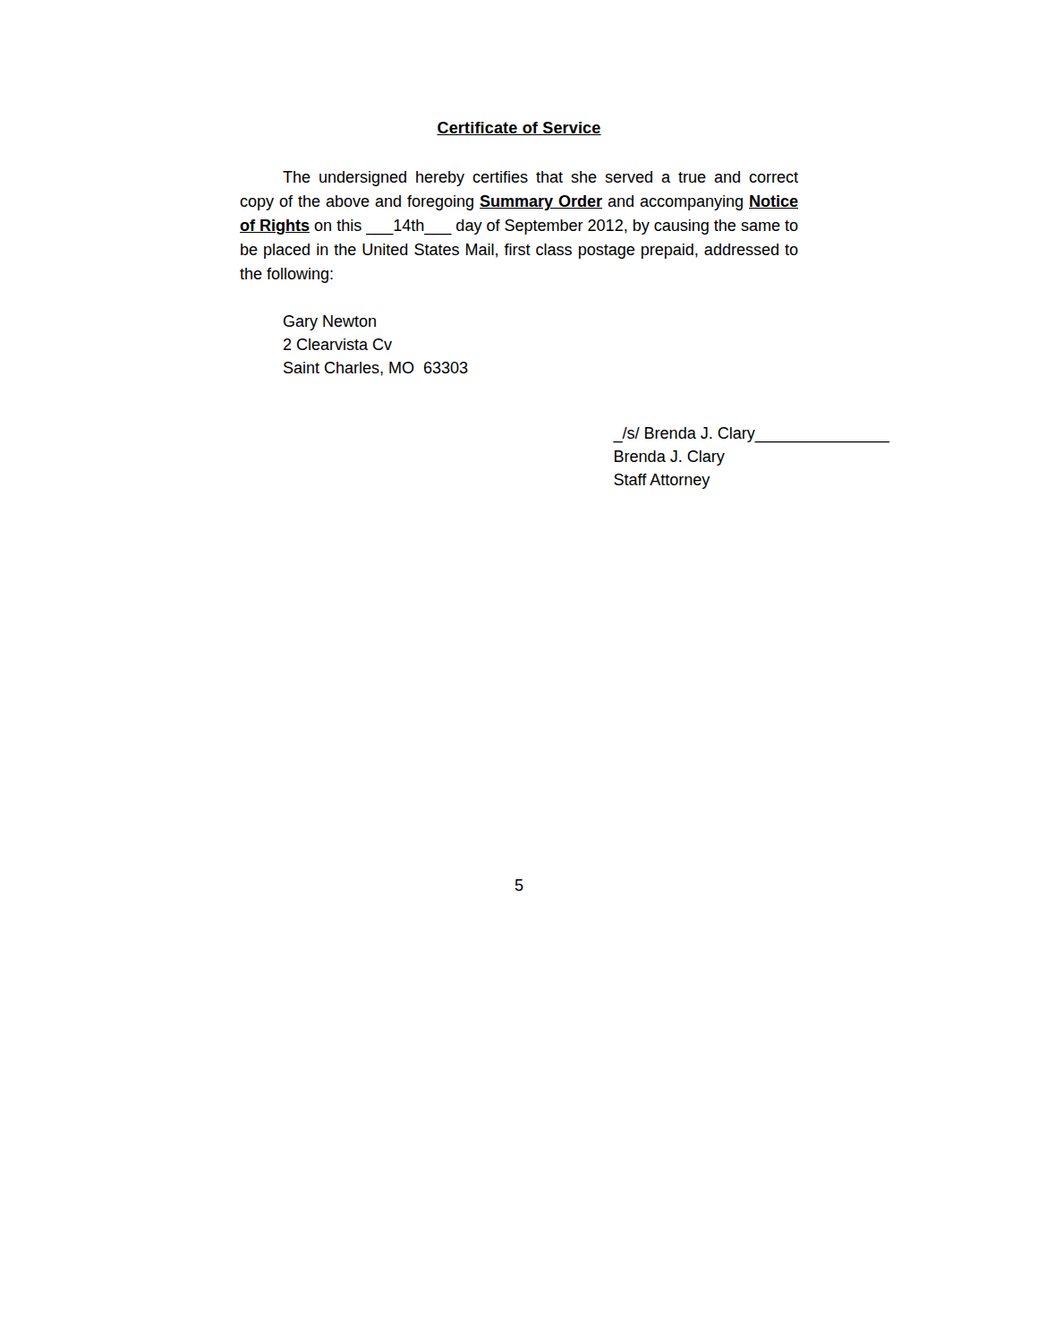Certificate of Service
The undersigned hereby certifies that she served a true and correct copy of the above and foregoing Summary Order and accompanying Notice of Rights on this ___14th___ day of September 2012, by causing the same to be placed in the United States Mail, first class postage prepaid, addressed to the following:
Gary Newton
2 Clearvista Cv
Saint Charles, MO 63303
_/s/ Brenda J. Clary_______________
Brenda J. Clary
Staff Attorney
5